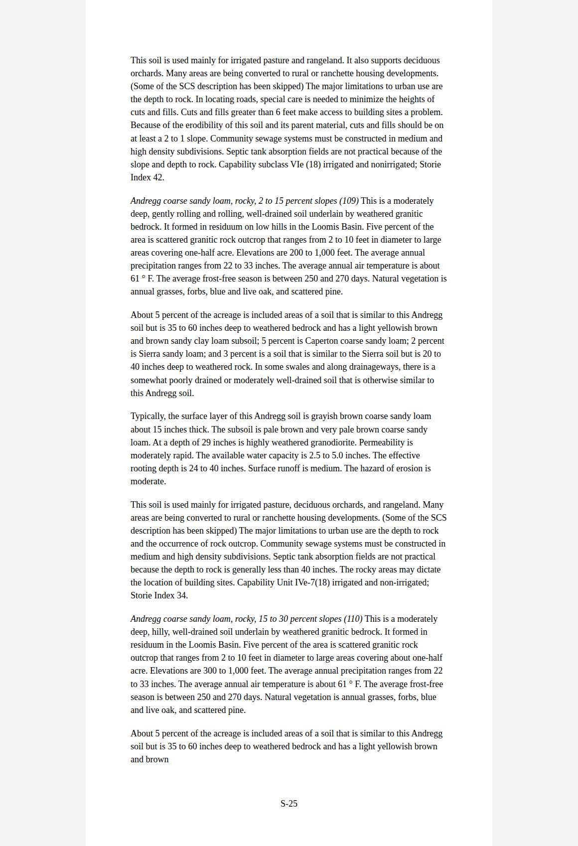This soil is used mainly for irrigated pasture and rangeland. It also supports deciduous orchards. Many areas are being converted to rural or ranchette housing developments. (Some of the SCS description has been skipped) The major limitations to urban use are the depth to rock. In locating roads, special care is needed to minimize the heights of cuts and fills. Cuts and fills greater than 6 feet make access to building sites a problem. Because of the erodibility of this soil and its parent material, cuts and fills should be on at least a 2 to 1 slope. Community sewage systems must be constructed in medium and high density subdivisions. Septic tank absorption fields are not practical because of the slope and depth to rock. Capability subclass VIe (18) irrigated and nonirrigated; Storie Index 42.
Andregg coarse sandy loam, rocky, 2 to 15 percent slopes (109) This is a moderately deep, gently rolling and rolling, well-drained soil underlain by weathered granitic bedrock. It formed in residuum on low hills in the Loomis Basin. Five percent of the area is scattered granitic rock outcrop that ranges from 2 to 10 feet in diameter to large areas covering one-half acre. Elevations are 200 to 1,000 feet. The average annual precipitation ranges from 22 to 33 inches. The average annual air temperature is about 61 ° F. The average frost-free season is between 250 and 270 days. Natural vegetation is annual grasses, forbs, blue and live oak, and scattered pine.
About 5 percent of the acreage is included areas of a soil that is similar to this Andregg soil but is 35 to 60 inches deep to weathered bedrock and has a light yellowish brown and brown sandy clay loam subsoil; 5 percent is Caperton coarse sandy loam; 2 percent is Sierra sandy loam; and 3 percent is a soil that is similar to the Sierra soil but is 20 to 40 inches deep to weathered rock. In some swales and along drainageways, there is a somewhat poorly drained or moderately well-drained soil that is otherwise similar to this Andregg soil.
Typically, the surface layer of this Andregg soil is grayish brown coarse sandy loam about 15 inches thick. The subsoil is pale brown and very pale brown coarse sandy loam. At a depth of 29 inches is highly weathered granodiorite. Permeability is moderately rapid. The available water capacity is 2.5 to 5.0 inches. The effective rooting depth is 24 to 40 inches. Surface runoff is medium. The hazard of erosion is moderate.
This soil is used mainly for irrigated pasture, deciduous orchards, and rangeland. Many areas are being converted to rural or ranchette housing developments. (Some of the SCS description has been skipped) The major limitations to urban use are the depth to rock and the occurrence of rock outcrop. Community sewage systems must be constructed in medium and high density subdivisions. Septic tank absorption fields are not practical because the depth to rock is generally less than 40 inches. The rocky areas may dictate the location of building sites. Capability Unit IVe-7(18) irrigated and non-irrigated; Storie Index 34.
Andregg coarse sandy loam, rocky, 15 to 30 percent slopes (110) This is a moderately deep, hilly, well-drained soil underlain by weathered granitic bedrock. It formed in residuum in the Loomis Basin. Five percent of the area is scattered granitic rock outcrop that ranges from 2 to 10 feet in diameter to large areas covering about one-half acre. Elevations are 300 to 1,000 feet. The average annual precipitation ranges from 22 to 33 inches. The average annual air temperature is about 61 ° F. The average frost-free season is between 250 and 270 days. Natural vegetation is annual grasses, forbs, blue and live oak, and scattered pine.
About 5 percent of the acreage is included areas of a soil that is similar to this Andregg soil but is 35 to 60 inches deep to weathered bedrock and has a light yellowish brown and brown
S-25